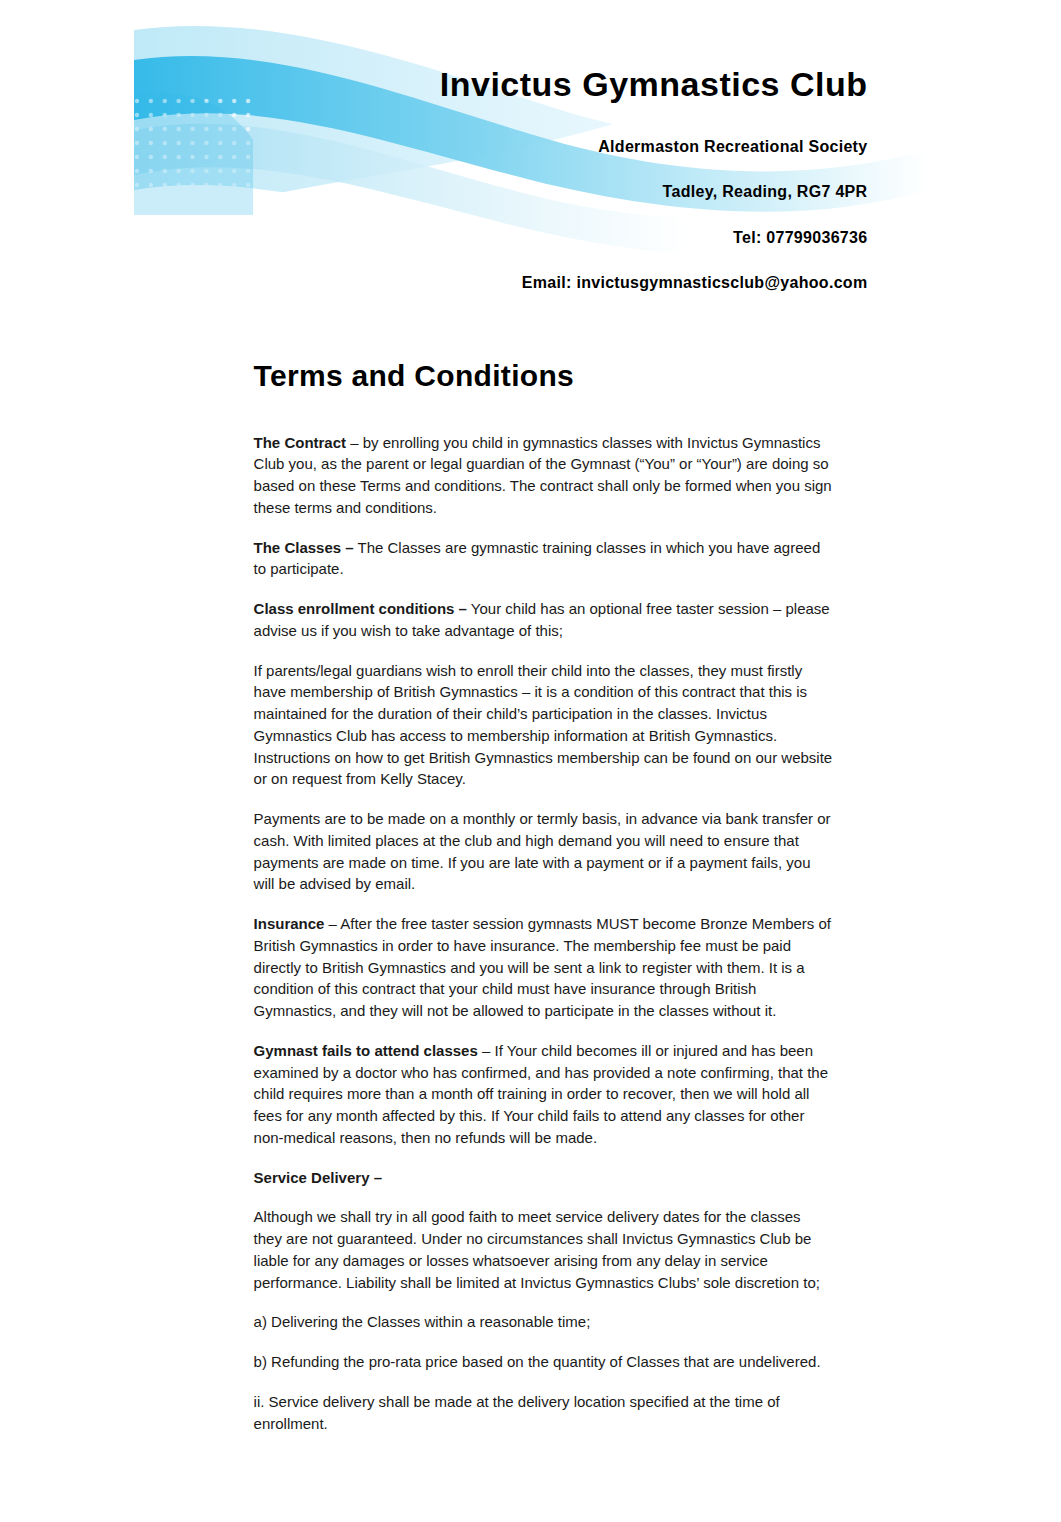Invictus Gymnastics Club
Aldermaston Recreational Society
Tadley, Reading, RG7 4PR
Tel: 07799036736
Email: invictusgymnasticsclub@yahoo.com
Terms and Conditions
The Contract – by enrolling you child in gymnastics classes with Invictus Gymnastics Club you, as the parent or legal guardian of the Gymnast (“You” or “Your”) are doing so based on these Terms and conditions. The contract shall only be formed when you sign these terms and conditions.
The Classes – The Classes are gymnastic training classes in which you have agreed to participate.
Class enrollment conditions – Your child has an optional free taster session – please advise us if you wish to take advantage of this;
If parents/legal guardians wish to enroll their child into the classes, they must firstly have membership of British Gymnastics – it is a condition of this contract that this is maintained for the duration of their child’s participation in the classes. Invictus Gymnastics Club has access to membership information at British Gymnastics. Instructions on how to get British Gymnastics membership can be found on our website or on request from Kelly Stacey.
Payments are to be made on a monthly or termly basis, in advance via bank transfer or cash. With limited places at the club and high demand you will need to ensure that payments are made on time. If you are late with a payment or if a payment fails, you will be advised by email.
Insurance – After the free taster session gymnasts MUST become Bronze Members of British Gymnastics in order to have insurance. The membership fee must be paid directly to British Gymnastics and you will be sent a link to register with them. It is a condition of this contract that your child must have insurance through British Gymnastics, and they will not be allowed to participate in the classes without it.
Gymnast fails to attend classes – If Your child becomes ill or injured and has been examined by a doctor who has confirmed, and has provided a note confirming, that the child requires more than a month off training in order to recover, then we will hold all fees for any month affected by this. If Your child fails to attend any classes for other non-medical reasons, then no refunds will be made.
Service Delivery –
Although we shall try in all good faith to meet service delivery dates for the classes they are not guaranteed. Under no circumstances shall Invictus Gymnastics Club be liable for any damages or losses whatsoever arising from any delay in service performance. Liability shall be limited at Invictus Gymnastics Clubs’ sole discretion to;
a) Delivering the Classes within a reasonable time;
b) Refunding the pro-rata price based on the quantity of Classes that are undelivered.
ii. Service delivery shall be made at the delivery location specified at the time of enrollment.